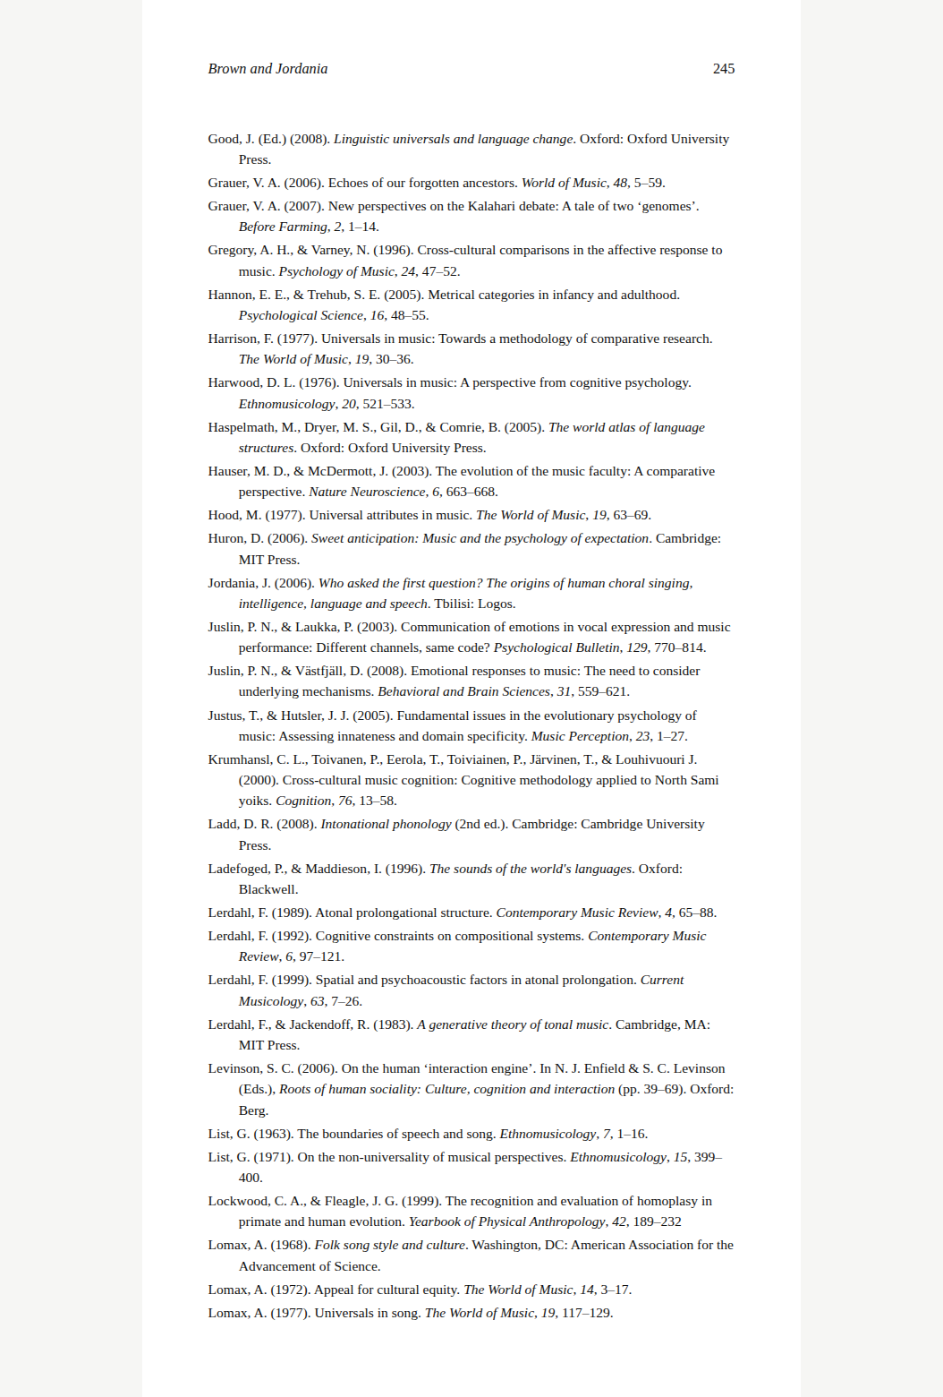Brown and Jordania 245
Good, J. (Ed.) (2008). Linguistic universals and language change. Oxford: Oxford University Press.
Grauer, V. A. (2006). Echoes of our forgotten ancestors. World of Music, 48, 5–59.
Grauer, V. A. (2007). New perspectives on the Kalahari debate: A tale of two ‘genomes’. Before Farming, 2, 1–14.
Gregory, A. H., & Varney, N. (1996). Cross-cultural comparisons in the affective response to music. Psychology of Music, 24, 47–52.
Hannon, E. E., & Trehub, S. E. (2005). Metrical categories in infancy and adulthood. Psychological Science, 16, 48–55.
Harrison, F. (1977). Universals in music: Towards a methodology of comparative research. The World of Music, 19, 30–36.
Harwood, D. L. (1976). Universals in music: A perspective from cognitive psychology. Ethnomusicology, 20, 521–533.
Haspelmath, M., Dryer, M. S., Gil, D., & Comrie, B. (2005). The world atlas of language structures. Oxford: Oxford University Press.
Hauser, M. D., & McDermott, J. (2003). The evolution of the music faculty: A comparative perspective. Nature Neuroscience, 6, 663–668.
Hood, M. (1977). Universal attributes in music. The World of Music, 19, 63–69.
Huron, D. (2006). Sweet anticipation: Music and the psychology of expectation. Cambridge: MIT Press.
Jordania, J. (2006). Who asked the first question? The origins of human choral singing, intelligence, language and speech. Tbilisi: Logos.
Juslin, P. N., & Laukka, P. (2003). Communication of emotions in vocal expression and music performance: Different channels, same code? Psychological Bulletin, 129, 770–814.
Juslin, P. N., & Västfjäll, D. (2008). Emotional responses to music: The need to consider underlying mechanisms. Behavioral and Brain Sciences, 31, 559–621.
Justus, T., & Hutsler, J. J. (2005). Fundamental issues in the evolutionary psychology of music: Assessing innateness and domain specificity. Music Perception, 23, 1–27.
Krumhansl, C. L., Toivanen, P., Eerola, T., Toiviainen, P., Järvinen, T., & Louhivuouri J. (2000). Cross-cultural music cognition: Cognitive methodology applied to North Sami yoiks. Cognition, 76, 13–58.
Ladd, D. R. (2008). Intonational phonology (2nd ed.). Cambridge: Cambridge University Press.
Ladefoged, P., & Maddieson, I. (1996). The sounds of the world's languages. Oxford: Blackwell.
Lerdahl, F. (1989). Atonal prolongational structure. Contemporary Music Review, 4, 65–88.
Lerdahl, F. (1992). Cognitive constraints on compositional systems. Contemporary Music Review, 6, 97–121.
Lerdahl, F. (1999). Spatial and psychoacoustic factors in atonal prolongation. Current Musicology, 63, 7–26.
Lerdahl, F., & Jackendoff, R. (1983). A generative theory of tonal music. Cambridge, MA: MIT Press.
Levinson, S. C. (2006). On the human ‘interaction engine’. In N. J. Enfield & S. C. Levinson (Eds.), Roots of human sociality: Culture, cognition and interaction (pp. 39–69). Oxford: Berg.
List, G. (1963). The boundaries of speech and song. Ethnomusicology, 7, 1–16.
List, G. (1971). On the non-universality of musical perspectives. Ethnomusicology, 15, 399–400.
Lockwood, C. A., & Fleagle, J. G. (1999). The recognition and evaluation of homoplasy in primate and human evolution. Yearbook of Physical Anthropology, 42, 189–232
Lomax, A. (1968). Folk song style and culture. Washington, DC: American Association for the Advancement of Science.
Lomax, A. (1972). Appeal for cultural equity. The World of Music, 14, 3–17.
Lomax, A. (1977). Universals in song. The World of Music, 19, 117–129.